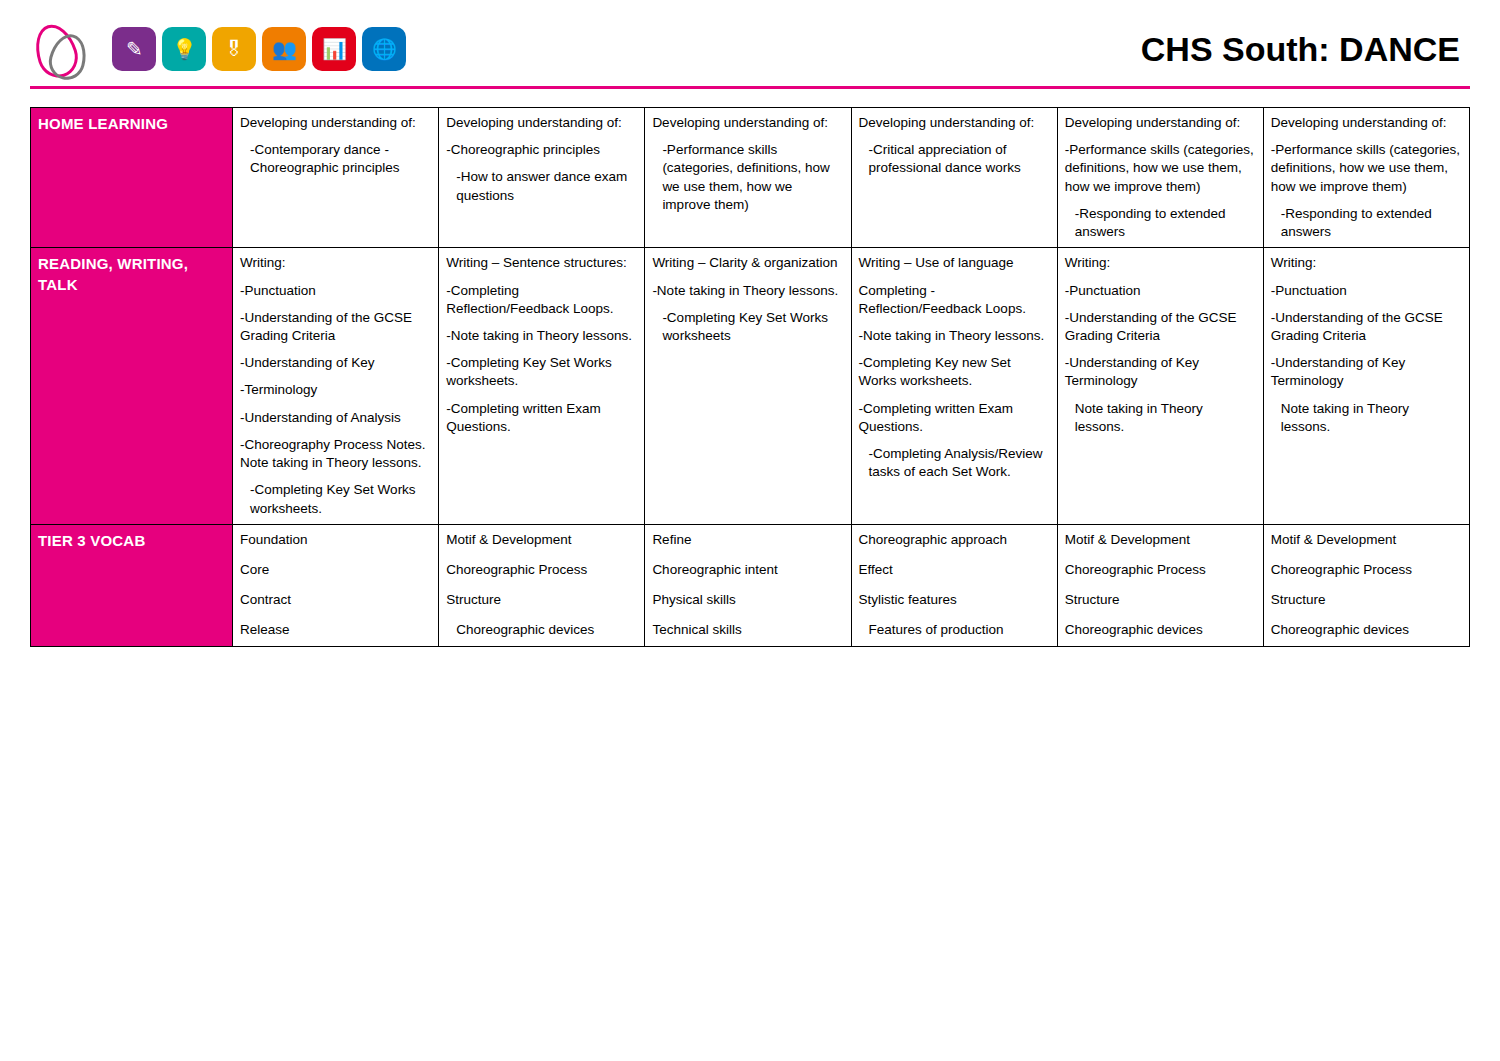✎
💡
🎖
👥
📊
🌐
CHS South: DANCE
| HOME LEARNING | Developing understanding of: -Contemporary dance - Choreographic principles | Developing understanding of: -Choreographic principles -How to answer dance exam questions | Developing understanding of: -Performance skills (categories, definitions, how we use them, how we improve them) | Developing understanding of: -Critical appreciation of professional dance works | Developing understanding of: -Performance skills (categories, definitions, how we use them, how we improve them) -Responding to extended answers | Developing understanding of: -Performance skills (categories, definitions, how we use them, how we improve them) -Responding to extended answers |
| READING, WRITING, TALK | Writing: -Punctuation -Understanding of the GCSE Grading Criteria -Understanding of Key -Terminology -Understanding of Analysis -Choreography Process Notes. Note taking in Theory lessons. -Completing Key Set Works worksheets. | Writing – Sentence structures: -Completing Reflection/Feedback Loops. -Note taking in Theory lessons. -Completing Key Set Works worksheets. -Completing written Exam Questions. | Writing – Clarity & organization -Note taking in Theory lessons. -Completing Key Set Works worksheets | Writing – Use of language Completing - Reflection/Feedback Loops. -Note taking in Theory lessons. -Completing Key new Set Works worksheets. -Completing written Exam Questions. -Completing Analysis/Review tasks of each Set Work. | Writing: -Punctuation -Understanding of the GCSE Grading Criteria -Understanding of Key Terminology Note taking in Theory lessons. | Writing: -Punctuation -Understanding of the GCSE Grading Criteria -Understanding of Key Terminology Note taking in Theory lessons. |
| TIER 3 VOCAB | Foundation Core Contract Release | Motif & Development Choreographic Process Structure Choreographic devices | Refine Choreographic intent Physical skills Technical skills | Choreographic approach Effect Stylistic features Features of production | Motif & Development Choreographic Process Structure Choreographic devices | Motif & Development Choreographic Process Structure Choreographic devices |